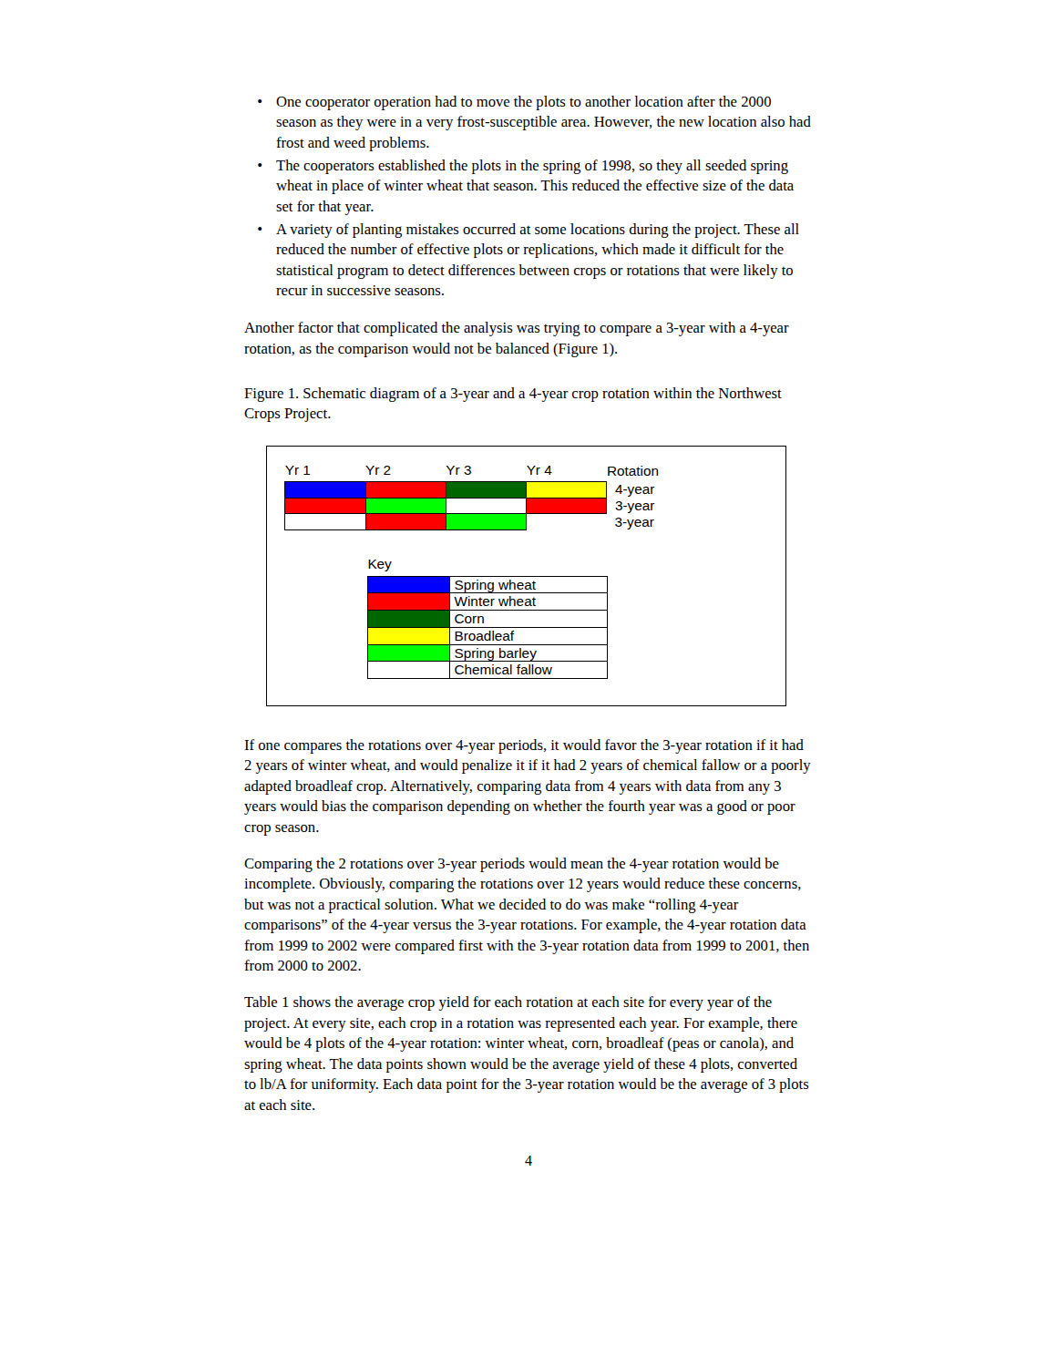One cooperator operation had to move the plots to another location after the 2000 season as they were in a very frost-susceptible area. However, the new location also had frost and weed problems.
The cooperators established the plots in the spring of 1998, so they all seeded spring wheat in place of winter wheat that season. This reduced the effective size of the data set for that year.
A variety of planting mistakes occurred at some locations during the project. These all reduced the number of effective plots or replications, which made it difficult for the statistical program to detect differences between crops or rotations that were likely to recur in successive seasons.
Another factor that complicated the analysis was trying to compare a 3-year with a 4-year rotation, as the comparison would not be balanced (Figure 1).
Figure 1. Schematic diagram of a 3-year and a 4-year crop rotation within the Northwest Crops Project.
| Yr 1 | Yr 2 | Yr 3 | Yr 4 | Rotation |
| | | | | 4-year |
| | | | | 3-year |
| | | | | 3-year |
Key
| | Spring wheat |
| | Winter wheat |
| | Corn |
| | Broadleaf |
| | Spring barley |
| | Chemical fallow |
If one compares the rotations over 4-year periods, it would favor the 3-year rotation if it had 2 years of winter wheat, and would penalize it if it had 2 years of chemical fallow or a poorly adapted broadleaf crop. Alternatively, comparing data from 4 years with data from any 3 years would bias the comparison depending on whether the fourth year was a good or poor crop season.
Comparing the 2 rotations over 3-year periods would mean the 4-year rotation would be incomplete. Obviously, comparing the rotations over 12 years would reduce these concerns, but was not a practical solution. What we decided to do was make “rolling 4-year comparisons” of the 4-year versus the 3-year rotations. For example, the 4-year rotation data from 1999 to 2002 were compared first with the 3-year rotation data from 1999 to 2001, then from 2000 to 2002.
Table 1 shows the average crop yield for each rotation at each site for every year of the project. At every site, each crop in a rotation was represented each year. For example, there would be 4 plots of the 4-year rotation: winter wheat, corn, broadleaf (peas or canola), and spring wheat. The data points shown would be the average yield of these 4 plots, converted to lb/A for uniformity. Each data point for the 3-year rotation would be the average of 3 plots at each site.
4